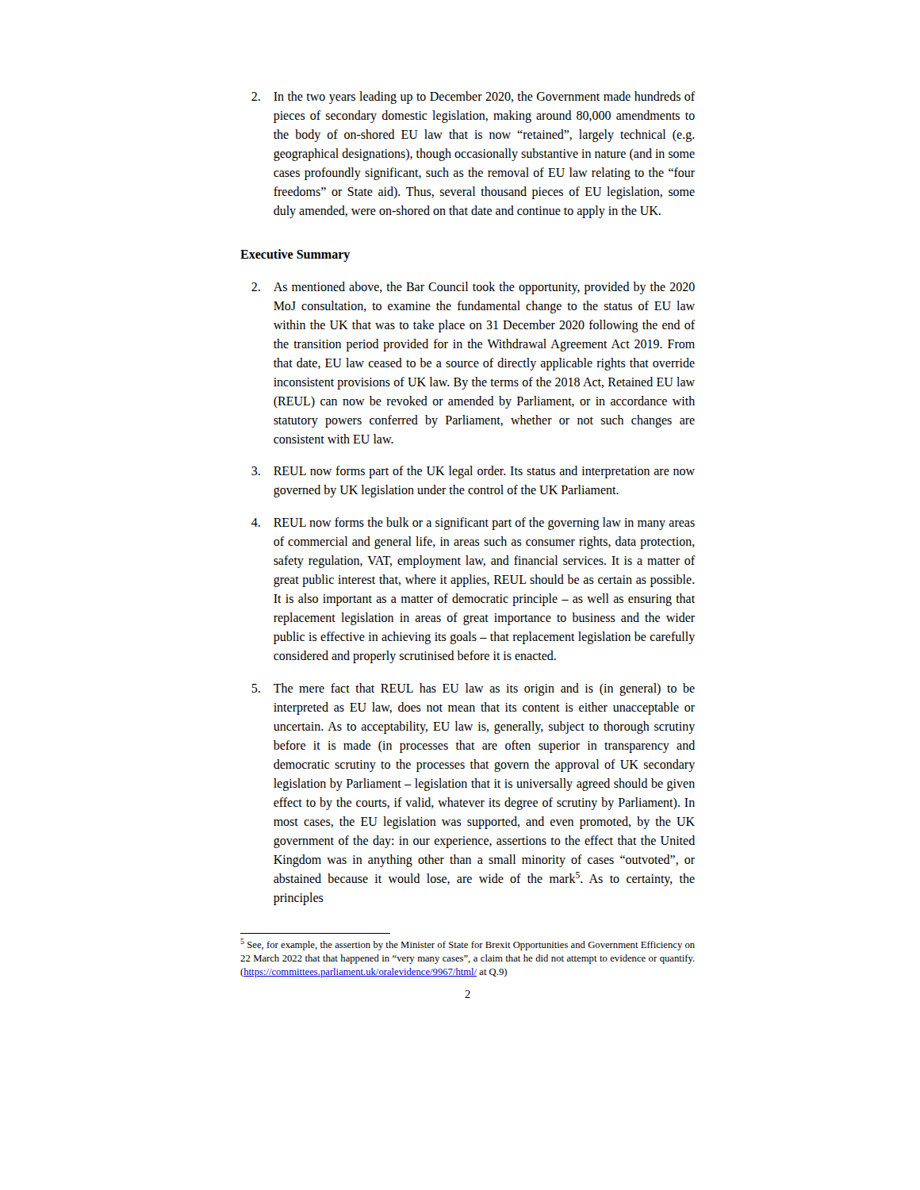In the two years leading up to December 2020, the Government made hundreds of pieces of secondary domestic legislation, making around 80,000 amendments to the body of on-shored EU law that is now “retained”, largely technical (e.g. geographical designations), though occasionally substantive in nature (and in some cases profoundly significant, such as the removal of EU law relating to the “four freedoms” or State aid). Thus, several thousand pieces of EU legislation, some duly amended, were on-shored on that date and continue to apply in the UK.
Executive Summary
As mentioned above, the Bar Council took the opportunity, provided by the 2020 MoJ consultation, to examine the fundamental change to the status of EU law within the UK that was to take place on 31 December 2020 following the end of the transition period provided for in the Withdrawal Agreement Act 2019. From that date, EU law ceased to be a source of directly applicable rights that override inconsistent provisions of UK law. By the terms of the 2018 Act, Retained EU law (REUL) can now be revoked or amended by Parliament, or in accordance with statutory powers conferred by Parliament, whether or not such changes are consistent with EU law.
REUL now forms part of the UK legal order. Its status and interpretation are now governed by UK legislation under the control of the UK Parliament.
REUL now forms the bulk or a significant part of the governing law in many areas of commercial and general life, in areas such as consumer rights, data protection, safety regulation, VAT, employment law, and financial services. It is a matter of great public interest that, where it applies, REUL should be as certain as possible. It is also important as a matter of democratic principle – as well as ensuring that replacement legislation in areas of great importance to business and the wider public is effective in achieving its goals – that replacement legislation be carefully considered and properly scrutinised before it is enacted.
The mere fact that REUL has EU law as its origin and is (in general) to be interpreted as EU law, does not mean that its content is either unacceptable or uncertain. As to acceptability, EU law is, generally, subject to thorough scrutiny before it is made (in processes that are often superior in transparency and democratic scrutiny to the processes that govern the approval of UK secondary legislation by Parliament – legislation that it is universally agreed should be given effect to by the courts, if valid, whatever its degree of scrutiny by Parliament). In most cases, the EU legislation was supported, and even promoted, by the UK government of the day: in our experience, assertions to the effect that the United Kingdom was in anything other than a small minority of cases “outvoted”, or abstained because it would lose, are wide of the mark5. As to certainty, the principles
5 See, for example, the assertion by the Minister of State for Brexit Opportunities and Government Efficiency on 22 March 2022 that that happened in “very many cases”, a claim that he did not attempt to evidence or quantify. (https://committees.parliament.uk/oralevidence/9967/html/ at Q.9)
2